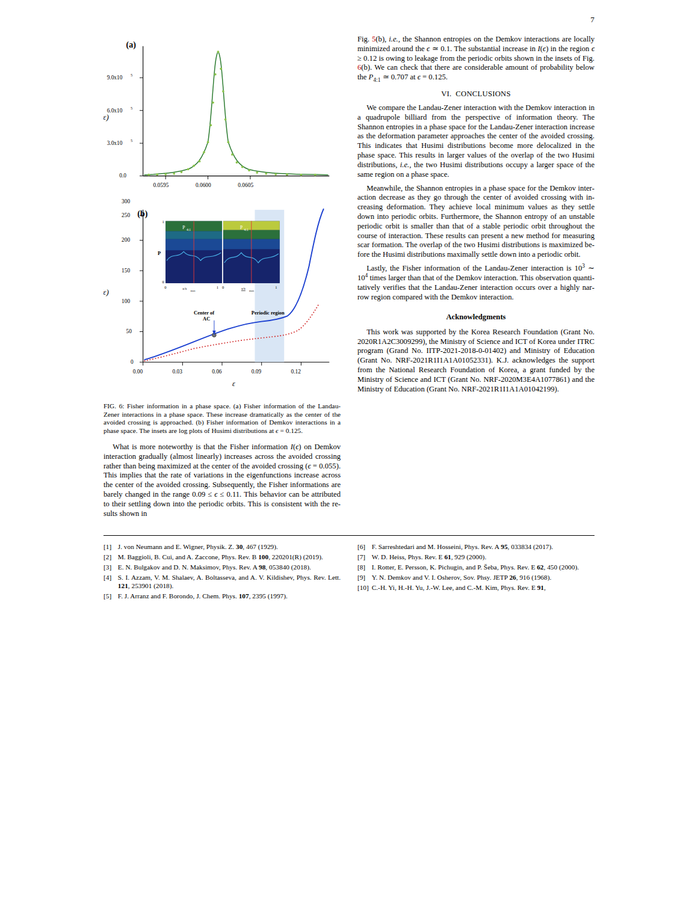7
(a) 0.0 3.0x105 6.0x105 9.0x105 0.0595 0.0600 0.0605 I(ε) (b) 0 50 100 150 200 250 300 0.00 0.03 0.06 0.09 0.12 Center of AC Periodic region P 4:1 P 4:1 1 0 P 0 1 0 1 s/s max s/s max I(ε) ε
FIG. 6: Fisher information in a phase space. (a) Fisher information of the Landau-Zener interactions in a phase space. These increase dramatically as the center of the avoided crossing is approached. (b) Fisher information of Demkov interactions in a phase space. The insets are log plots of Husimi distributions at ϵ = 0.125.
What is more noteworthy is that the Fisher information I(ϵ) on Demkov interaction gradually (almost linearly) increases across the avoided crossing rather than being maximized at the center of the avoided crossing (ϵ = 0.055). This implies that the rate of variations in the eigenfunctions increase across the center of the avoided crossing. Subsequently, the Fisher informations are barely changed in the range 0.09 ≤ ϵ ≤ 0.11. This behavior can be attributed to their settling down into the periodic orbits. This is consistent with the results shown in
Fig. 5(b), i.e., the Shannon entropies on the Demkov interactions are locally minimized around the ϵ ≃ 0.1. The substantial increase in I(ϵ) in the region ϵ ≥ 0.12 is owing to leakage from the periodic orbits shown in the insets of Fig. 6(b). We can check that there are considerable amount of probability below the P4:1 ≃ 0.707 at ϵ = 0.125.
VI. Conclusions
We compare the Landau-Zener interaction with the Demkov interaction in a quadrupole billiard from the perspective of information theory. The Shannon entropies in a phase space for the Landau-Zener interaction increase as the deformation parameter approaches the center of the avoided crossing. This indicates that Husimi distributions become more delocalized in the phase space. This results in larger values of the overlap of the two Husimi distributions, i.e., the two Husimi distributions occupy a larger space of the same region on a phase space.
Meanwhile, the Shannon entropies in a phase space for the Demkov interaction decrease as they go through the center of avoided crossing with increasing deformation. They achieve local minimum values as they settle down into periodic orbits. Furthermore, the Shannon entropy of an unstable periodic orbit is smaller than that of a stable periodic orbit throughout the course of interaction. These results can present a new method for measuring scar formation. The overlap of the two Husimi distributions is maximized before the Husimi distributions maximally settle down into a periodic orbit.
Lastly, the Fisher information of the Landau-Zener interaction is 103 ∼ 104 times larger than that of the Demkov interaction. This observation quantitatively verifies that the Landau-Zener interaction occurs over a highly narrow region compared with the Demkov interaction.
Acknowledgments
This work was supported by the Korea Research Foundation (Grant No. 2020R1A2C3009299), the Ministry of Science and ICT of Korea under ITRC program (Grand No. IITP-2021-2018-0-01402) and Ministry of Education (Grant No. NRF-2021R1I1A1A01052331). K.J. acknowledges the support from the National Research Foundation of Korea, a grant funded by the Ministry of Science and ICT (Grant No. NRF-2020M3E4A1077861) and the Ministry of Education (Grant No. NRF-2021R1I1A1A01042199).
[1] J. von Neumann and E. Wigner, Physik. Z. 30, 467 (1929).
[2] M. Baggioli, B. Cui, and A. Zaccone, Phys. Rev. B 100, 220201(R) (2019).
[3] E. N. Bulgakov and D. N. Maksimov, Phys. Rev. A 98, 053840 (2018).
[4] S. I. Azzam, V. M. Shalaev, A. Boltasseva, and A. V. Kildishev, Phys. Rev. Lett. 121, 253901 (2018).
[5] F. J. Arranz and F. Borondo, J. Chem. Phys. 107, 2395 (1997).
[6] F. Sarreshtedari and M. Hosseini, Phys. Rev. A 95, 033834 (2017).
[7] W. D. Heiss, Phys. Rev. E 61, 929 (2000).
[8] I. Rotter, E. Persson, K. Pichugin, and P. Šeba, Phys. Rev. E 62, 450 (2000).
[9] Y. N. Demkov and V. I. Osherov, Sov. Phsy. JETP 26, 916 (1968).
[10] C.-H. Yi, H.-H. Yu, J.-W. Lee, and C.-M. Kim, Phys. Rev. E 91,